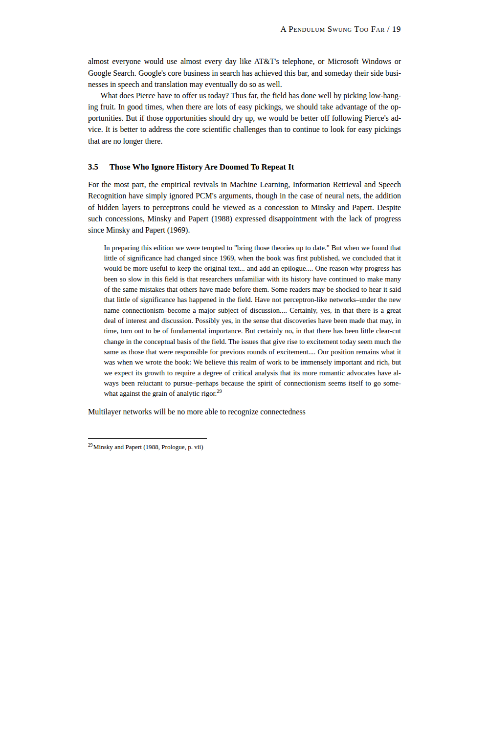A Pendulum Swung Too Far / 19
almost everyone would use almost every day like AT&T's telephone, or Microsoft Windows or Google Search. Google's core business in search has achieved this bar, and someday their side businesses in speech and translation may eventually do so as well.
What does Pierce have to offer us today? Thus far, the field has done well by picking low-hanging fruit. In good times, when there are lots of easy pickings, we should take advantage of the opportunities. But if those opportunities should dry up, we would be better off following Pierce's advice. It is better to address the core scientific challenges than to continue to look for easy pickings that are no longer there.
3.5 Those Who Ignore History Are Doomed To Repeat It
For the most part, the empirical revivals in Machine Learning, Information Retrieval and Speech Recognition have simply ignored PCM's arguments, though in the case of neural nets, the addition of hidden layers to perceptrons could be viewed as a concession to Minsky and Papert. Despite such concessions, Minsky and Papert (1988) expressed disappointment with the lack of progress since Minsky and Papert (1969).
In preparing this edition we were tempted to "bring those theories up to date." But when we found that little of significance had changed since 1969, when the book was first published, we concluded that it would be more useful to keep the original text... and add an epilogue.... One reason why progress has been so slow in this field is that researchers unfamiliar with its history have continued to make many of the same mistakes that others have made before them. Some readers may be shocked to hear it said that little of significance has happened in the field. Have not perceptron-like networks–under the new name connectionism–become a major subject of discussion.... Certainly, yes, in that there is a great deal of interest and discussion. Possibly yes, in the sense that discoveries have been made that may, in time, turn out to be of fundamental importance. But certainly no, in that there has been little clear-cut change in the conceptual basis of the field. The issues that give rise to excitement today seem much the same as those that were responsible for previous rounds of excitement.... Our position remains what it was when we wrote the book: We believe this realm of work to be immensely important and rich, but we expect its growth to require a degree of critical analysis that its more romantic advocates have always been reluctant to pursue–perhaps because the spirit of connectionism seems itself to go somewhat against the grain of analytic rigor.29
Multilayer networks will be no more able to recognize connectedness
29Minsky and Papert (1988, Prologue, p. vii)